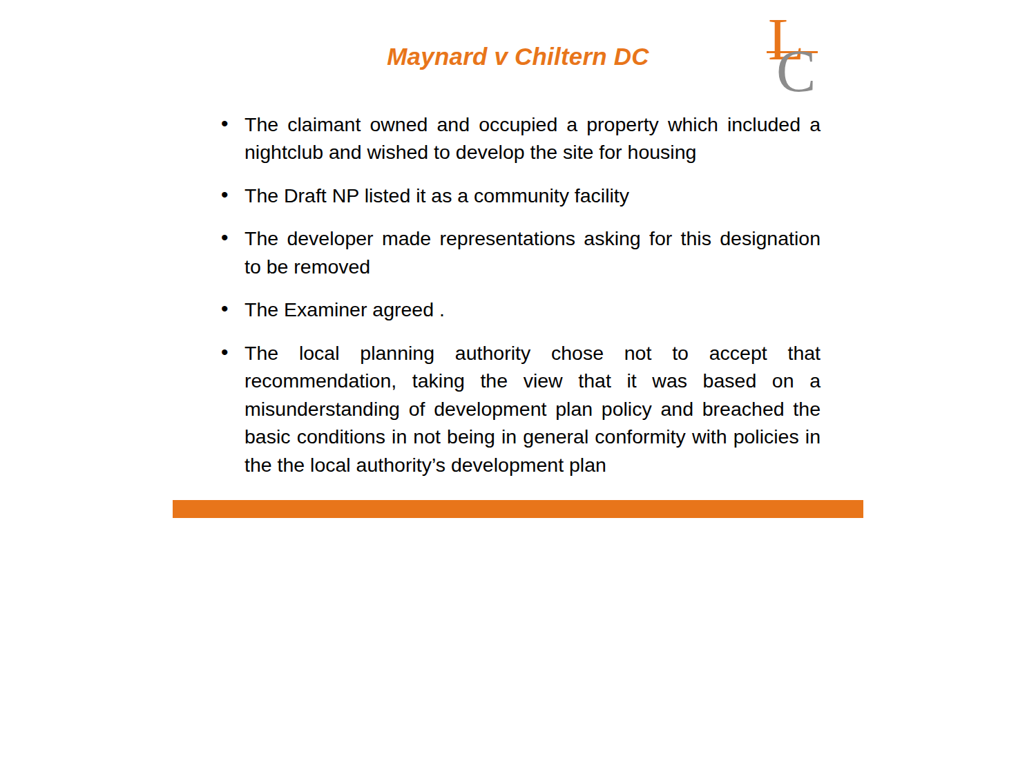L C
Maynard v Chiltern DC
The claimant owned and occupied a property which included a nightclub and wished to develop the site for housing
The Draft NP listed it as a community facility
The developer made representations asking for this designation to be removed
The Examiner agreed .
The local planning authority chose not to accept that recommendation, taking the view that it was based on a misunderstanding of development plan policy and breached the basic conditions in not being in general conformity with policies in the the local authority’s development plan